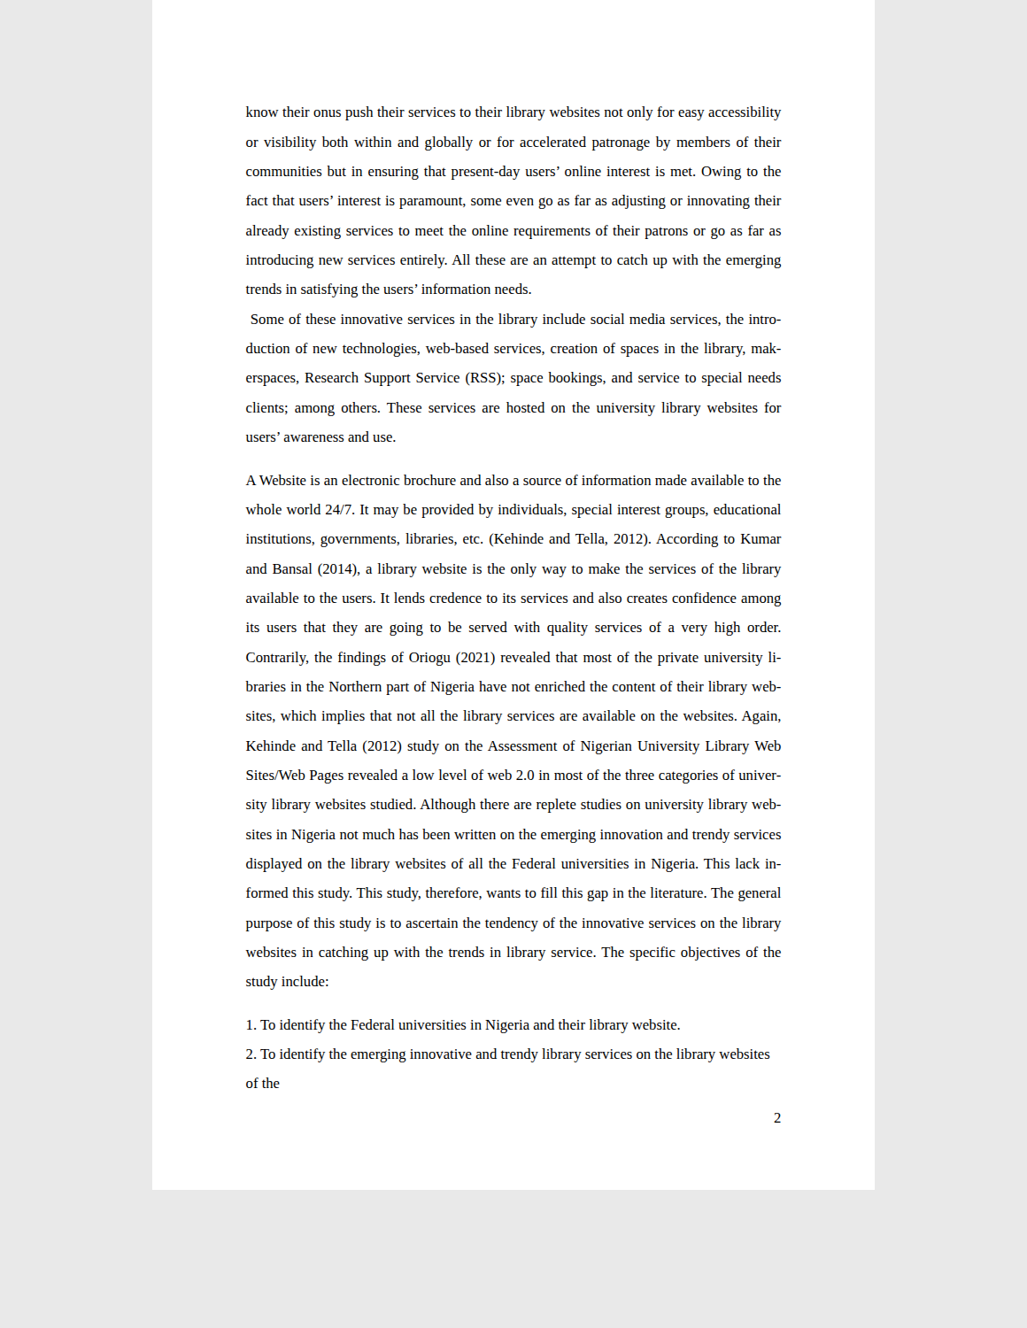know their onus push their services to their library websites not only for easy accessibility or visibility both within and globally or for accelerated patronage by members of their communities but in ensuring that present-day users’ online interest is met. Owing to the fact that users’ interest is paramount, some even go as far as adjusting or innovating their already existing services to meet the online requirements of their patrons or go as far as introducing new services entirely. All these are an attempt to catch up with the emerging trends in satisfying the users’ information needs.
Some of these innovative services in the library include social media services, the introduction of new technologies, web-based services, creation of spaces in the library, makerspaces, Research Support Service (RSS); space bookings, and service to special needs clients; among others. These services are hosted on the university library websites for users’ awareness and use.
A Website is an electronic brochure and also a source of information made available to the whole world 24/7. It may be provided by individuals, special interest groups, educational institutions, governments, libraries, etc. (Kehinde and Tella, 2012). According to Kumar and Bansal (2014), a library website is the only way to make the services of the library available to the users. It lends credence to its services and also creates confidence among its users that they are going to be served with quality services of a very high order. Contrarily, the findings of Oriogu (2021) revealed that most of the private university libraries in the Northern part of Nigeria have not enriched the content of their library websites, which implies that not all the library services are available on the websites. Again, Kehinde and Tella (2012) study on the Assessment of Nigerian University Library Web Sites/Web Pages revealed a low level of web 2.0 in most of the three categories of university library websites studied. Although there are replete studies on university library websites in Nigeria not much has been written on the emerging innovation and trendy services displayed on the library websites of all the Federal universities in Nigeria. This lack informed this study. This study, therefore, wants to fill this gap in the literature. The general purpose of this study is to ascertain the tendency of the innovative services on the library websites in catching up with the trends in library service. The specific objectives of the study include:
1. To identify the Federal universities in Nigeria and their library website.
2. To identify the emerging innovative and trendy library services on the library websites of the
2